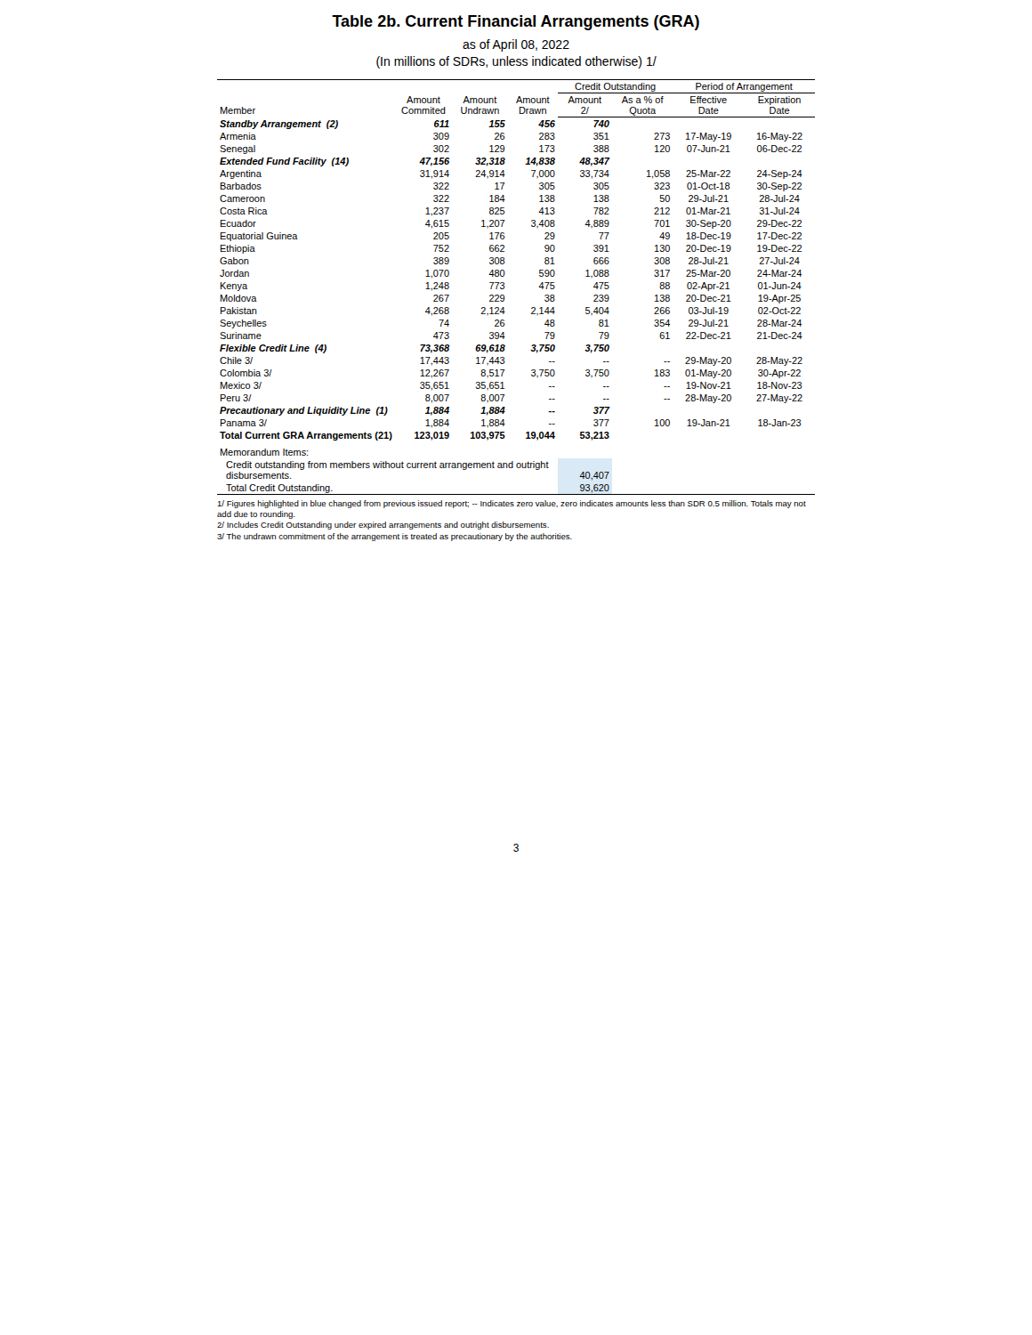Table 2b. Current Financial Arrangements (GRA)
as of April 08, 2022
(In millions of SDRs, unless indicated otherwise) 1/
| Member | Amount Commited | Amount Undrawn | Amount Drawn | Credit Outstanding | Period of Arrangement |
| Amount 2/ | As a % of Quota | Effective Date | Expiration Date |
| Standby Arrangement (2) | 611 | 155 | 456 | 740 | | | |
| Armenia | 309 | 26 | 283 | 351 | 273 | 17-May-19 | 16-May-22 |
| Senegal | 302 | 129 | 173 | 388 | 120 | 07-Jun-21 | 06-Dec-22 |
| Extended Fund Facility (14) | 47,156 | 32,318 | 14,838 | 48,347 | | | |
| Argentina | 31,914 | 24,914 | 7,000 | 33,734 | 1,058 | 25-Mar-22 | 24-Sep-24 |
| Barbados | 322 | 17 | 305 | 305 | 323 | 01-Oct-18 | 30-Sep-22 |
| Cameroon | 322 | 184 | 138 | 138 | 50 | 29-Jul-21 | 28-Jul-24 |
| Costa Rica | 1,237 | 825 | 413 | 782 | 212 | 01-Mar-21 | 31-Jul-24 |
| Ecuador | 4,615 | 1,207 | 3,408 | 4,889 | 701 | 30-Sep-20 | 29-Dec-22 |
| Equatorial Guinea | 205 | 176 | 29 | 77 | 49 | 18-Dec-19 | 17-Dec-22 |
| Ethiopia | 752 | 662 | 90 | 391 | 130 | 20-Dec-19 | 19-Dec-22 |
| Gabon | 389 | 308 | 81 | 666 | 308 | 28-Jul-21 | 27-Jul-24 |
| Jordan | 1,070 | 480 | 590 | 1,088 | 317 | 25-Mar-20 | 24-Mar-24 |
| Kenya | 1,248 | 773 | 475 | 475 | 88 | 02-Apr-21 | 01-Jun-24 |
| Moldova | 267 | 229 | 38 | 239 | 138 | 20-Dec-21 | 19-Apr-25 |
| Pakistan | 4,268 | 2,124 | 2,144 | 5,404 | 266 | 03-Jul-19 | 02-Oct-22 |
| Seychelles | 74 | 26 | 48 | 81 | 354 | 29-Jul-21 | 28-Mar-24 |
| Suriname | 473 | 394 | 79 | 79 | 61 | 22-Dec-21 | 21-Dec-24 |
| Flexible Credit Line (4) | 73,368 | 69,618 | 3,750 | 3,750 | | | |
| Chile 3/ | 17,443 | 17,443 | -- | -- | -- | 29-May-20 | 28-May-22 |
| Colombia 3/ | 12,267 | 8,517 | 3,750 | 3,750 | 183 | 01-May-20 | 30-Apr-22 |
| Mexico 3/ | 35,651 | 35,651 | -- | -- | -- | 19-Nov-21 | 18-Nov-23 |
| Peru 3/ | 8,007 | 8,007 | -- | -- | -- | 28-May-20 | 27-May-22 |
| Precautionary and Liquidity Line (1) | 1,884 | 1,884 | -- | 377 | | | |
| Panama 3/ | 1,884 | 1,884 | -- | 377 | 100 | 19-Jan-21 | 18-Jan-23 |
| Total Current GRA Arrangements (21) | 123,019 | 103,975 | 19,044 | 53,213 | | | |
| Memorandum Items: |
| Credit outstanding from members without current arrangement and outright disbursements. | 40,407 | | | |
| Total Credit Outstanding. | 93,620 | | | |
1/ Figures highlighted in blue changed from previous issued report; -- Indicates zero value, zero indicates amounts less than SDR 0.5 million. Totals may not add due to rounding.
2/ Includes Credit Outstanding under expired arrangements and outright disbursements.
3/ The undrawn commitment of the arrangement is treated as precautionary by the authorities.
3